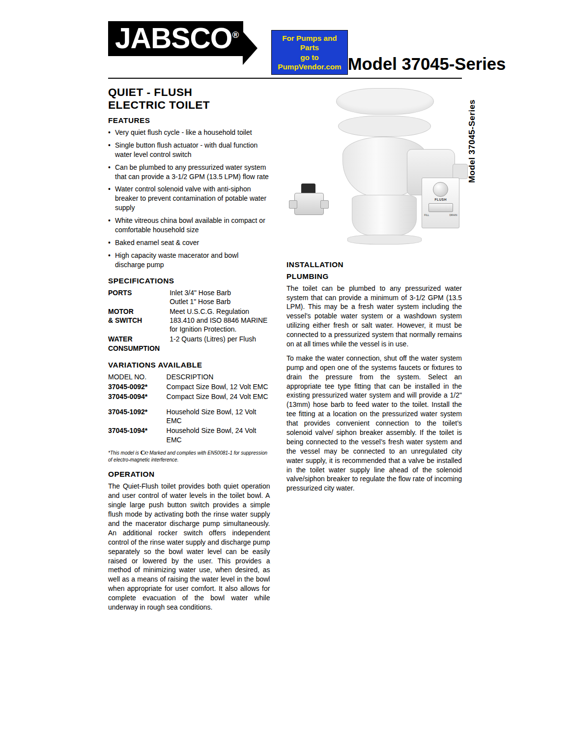JABSCO®
For Pumps and Parts
go to PumpVendor.com
Model 37045-Series
Model 37045-Series
QUIET - FLUSH
ELECTRIC TOILET
FEATURES
Very quiet flush cycle - like a household toilet
Single button flush actuator - with dual function water level control switch
Can be plumbed to any pressurized water system that can provide a 3-1/2 GPM (13.5 LPM) flow rate
Water control solenoid valve with anti-siphon breaker to prevent contamination of potable water supply
White vitreous china bowl available in compact or comfortable household size
Baked enamel seat & cover
High capacity waste macerator and bowl discharge pump
SPECIFICATIONS
| PORTS | Inlet 3/4" Hose Barb Outlet 1" Hose Barb |
| MOTOR & SWITCH | Meet U.S.C.G. Regulation 183.410 and ISO 8846 MARINE for Ignition Protection. |
| WATER CONSUMPTION | 1-2 Quarts (Litres) per Flush |
VARIATIONS AVAILABLE
| MODEL NO. | DESCRIPTION |
| 37045-0092* | Compact Size Bowl, 12 Volt EMC |
| 37045-0094* | Compact Size Bowl, 24 Volt EMC |
| 37045-1092* | Household Size Bowl, 12 Volt EMC |
| 37045-1094* | Household Size Bowl, 24 Volt EMC |
*This model is C℮ Marked and complies with EN50081-1 for suppression of electro-magnetic interference.
OPERATION
The Quiet-Flush toilet provides both quiet operation and user control of water levels in the toilet bowl. A single large push button switch provides a simple flush mode by activating both the rinse water supply and the macerator discharge pump simultaneously. An additional rocker switch offers independent control of the rinse water supply and discharge pump separately so the bowl water level can be easily raised or lowered by the user. This provides a method of minimizing water use, when desired, as well as a means of raising the water level in the bowl when appropriate for user comfort. It also allows for complete evacuation of the bowl water while underway in rough sea conditions.
FLUSH
FILL DRAIN
INSTALLATION
PLUMBING
The toilet can be plumbed to any pressurized water system that can provide a minimum of 3-1/2 GPM (13.5 LPM). This may be a fresh water system including the vessel’s potable water system or a washdown system utilizing either fresh or salt water. However, it must be connected to a pressurized system that normally remains on at all times while the vessel is in use.
To make the water connection, shut off the water system pump and open one of the systems faucets or fixtures to drain the pressure from the system. Select an appropriate tee type fitting that can be installed in the existing pressurized water system and will provide a 1/2" (13mm) hose barb to feed water to the toilet. Install the tee fitting at a location on the pressurized water system that provides convenient connection to the toilet’s solenoid valve/ siphon breaker assembly. If the toilet is being connected to the vessel’s fresh water system and the vessel may be connected to an unregulated city water supply, it is recommended that a valve be installed in the toilet water supply line ahead of the solenoid valve/siphon breaker to regulate the flow rate of incoming pressurized city water.